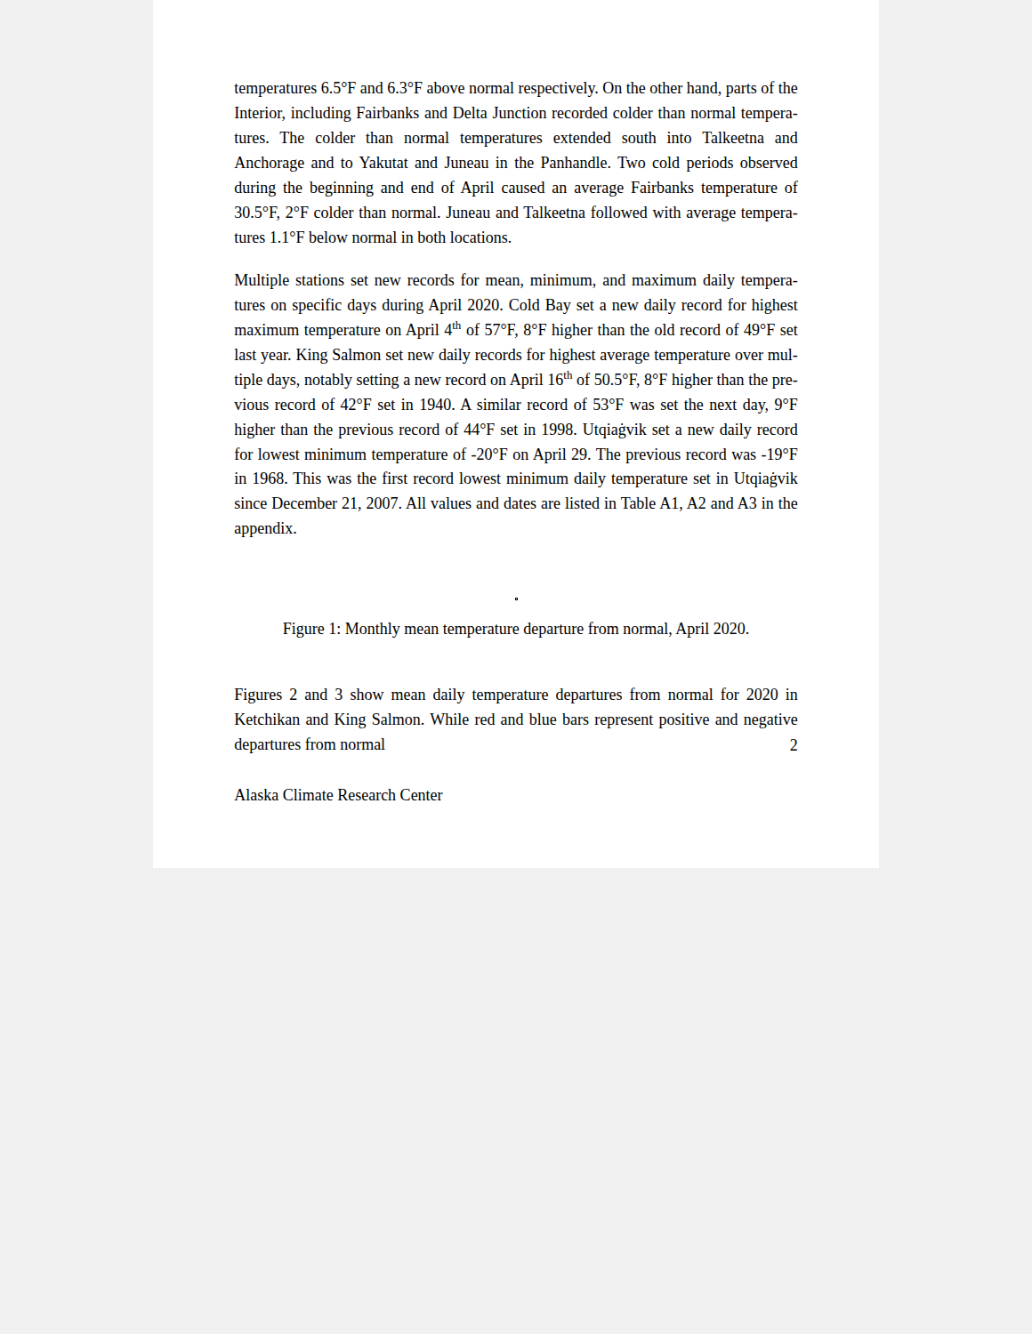temperatures 6.5°F and 6.3°F above normal respectively. On the other hand, parts of the Interior, including Fairbanks and Delta Junction recorded colder than normal temperatures. The colder than normal temperatures extended south into Talkeetna and Anchorage and to Yakutat and Juneau in the Panhandle. Two cold periods observed during the beginning and end of April caused an average Fairbanks temperature of 30.5°F, 2°F colder than normal. Juneau and Talkeetna followed with average temperatures 1.1°F below normal in both locations.
Multiple stations set new records for mean, minimum, and maximum daily temperatures on specific days during April 2020. Cold Bay set a new daily record for highest maximum temperature on April 4th of 57°F, 8°F higher than the old record of 49°F set last year. King Salmon set new daily records for highest average temperature over multiple days, notably setting a new record on April 16th of 50.5°F, 8°F higher than the previous record of 42°F set in 1940. A similar record of 53°F was set the next day, 9°F higher than the previous record of 44°F set in 1998. Utqiaġvik set a new daily record for lowest minimum temperature of -20°F on April 29. The previous record was -19°F in 1968. This was the first record lowest minimum daily temperature set in Utqiaġvik since December 21, 2007. All values and dates are listed in Table A1, A2 and A3 in the appendix.
Figure 1: Monthly mean temperature departure from normal, April 2020.
Figures 2 and 3 show mean daily temperature departures from normal for 2020 in Ketchikan and King Salmon. While red and blue bars represent positive and negative departures from normal
Alaska Climate Research Center
2